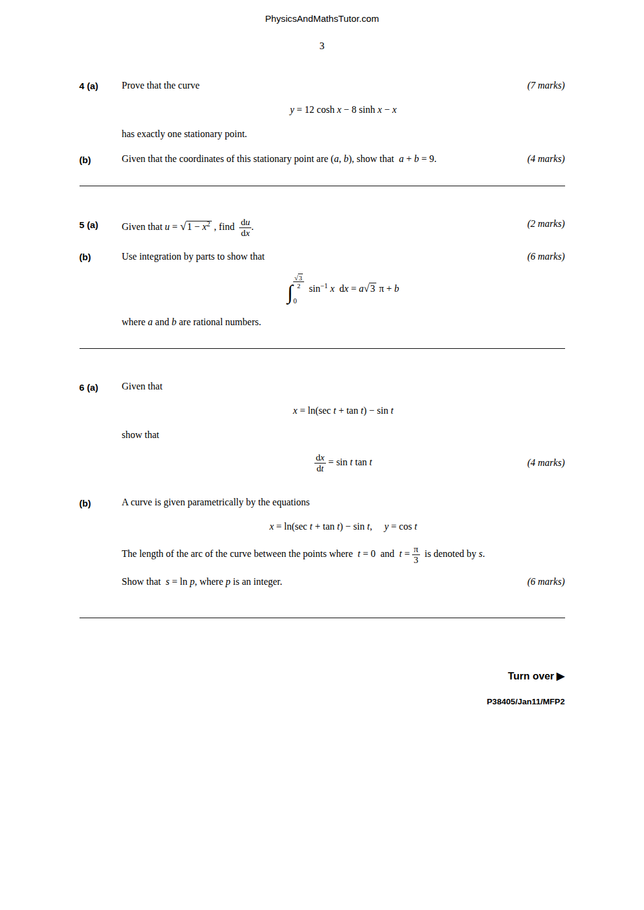PhysicsAndMathsTutor.com
3
4 (a)
(7 marks) Prove that the curve
y = 12 cosh x − 8 sinh x − x
has exactly one stationary point.
(b)
(4 marks) Given that the coordinates of this stationary point are (a, b), show that a + b = 9.
5 (a)
(2 marks) Given that u = √1 − x2 , find du dx.
(b)
(6 marks) Use integration by parts to show that
∫√320 sin−1 x dx = a√3 π + b
where a and b are rational numbers.
6 (a)
Given that
x = ln(sec t + tan t) − sin t
show that
(4 marks) dx dt = sin t tan t
(b)
A curve is given parametrically by the equations
x = ln(sec t + tan t) − sin t, y = cos t
The length of the arc of the curve between the points where t = 0 and t = π 3 is denoted by s.
(6 marks) Show that s = ln p, where p is an integer.
Turn over ▶
P38405/Jan11/MFP2